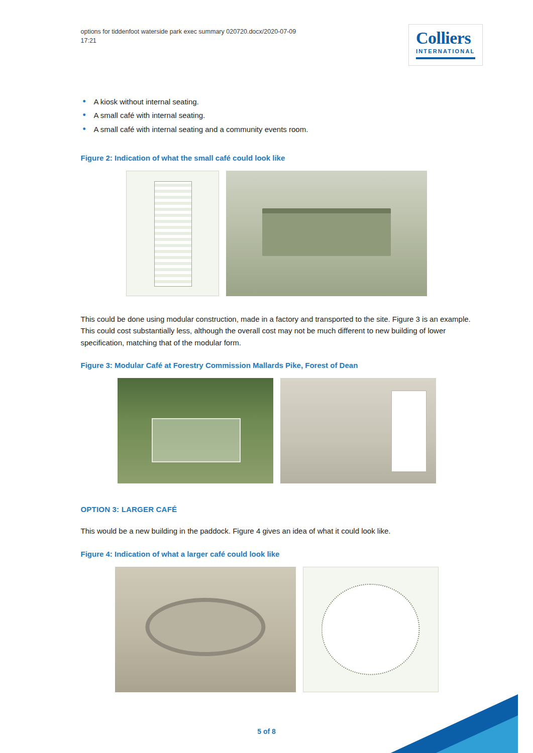options for tiddenfoot waterside park exec summary 020720.docx/2020-07-09 17:21
Colliers INTERNATIONAL
A kiosk without internal seating.
A small café with internal seating.
A small café with internal seating and a community events room.
Figure 2: Indication of what the small café could look like
This could be done using modular construction, made in a factory and transported to the site. Figure 3 is an example. This could cost substantially less, although the overall cost may not be much different to new building of lower specification, matching that of the modular form.
Figure 3: Modular Café at Forestry Commission Mallards Pike, Forest of Dean
Option 3: Larger Café
This would be a new building in the paddock. Figure 4 gives an idea of what it could look like.
Figure 4: Indication of what a larger café could look like
5 of 8